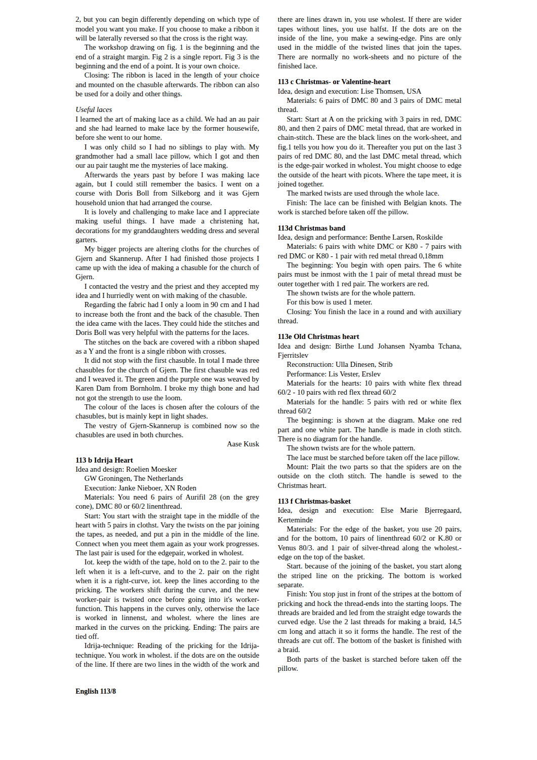2, but you can begin differently depending on which type of model you want you make. If you choose to make a ribbon it will be laterally reversed so that the cross is the right way.
The workshop drawing on fig. 1 is the beginning and the end of a straight margin. Fig 2 is a single report. Fig 3 is the beginning and the end of a point. It is your own choice.
Closing: The ribbon is laced in the length of your choice and mounted on the chasuble afterwards. The ribbon can also be used for a doily and other things.
Useful laces
I learned the art of making lace as a child. We had an au pair and she had learned to make lace by the former housewife, before she went to our home.
I was only child so I had no siblings to play with. My grandmother had a small lace pillow, which I got and then our au pair taught me the mysteries of lace making.
Afterwards the years past by before I was making lace again, but I could still remember the basics. I went on a course with Doris Boll from Silkeborg and it was Gjern household union that had arranged the course.
It is lovely and challenging to make lace and I appreciate making useful things. I have made a christening hat, decorations for my granddaughters wedding dress and several garters.
My bigger projects are altering cloths for the churches of Gjern and Skannerup. After I had finished those projects I came up with the idea of making a chasuble for the church of Gjern.
I contacted the vestry and the priest and they accepted my idea and I hurriedly went on with making of the chasuble.
Regarding the fabric had I only a loom in 90 cm and I had to increase both the front and the back of the chasuble. Then the idea came with the laces. They could hide the stitches and Doris Boll was very helpful with the patterns for the laces.
The stitches on the back are covered with a ribbon shaped as a Y and the front is a single ribbon with crosses.
It did not stop with the first chasuble. In total I made three chasubles for the church of Gjern. The first chasuble was red and I weaved it. The green and the purple one was weaved by Karen Dam from Bornholm. I broke my thigh bone and had not got the strength to use the loom.
The colour of the laces is chosen after the colours of the chasubles, but is mainly kept in light shades.
The vestry of Gjern-Skannerup is combined now so the chasubles are used in both churches.
Aase Kusk
113 b Idrija Heart
Idea and design: Roelien Moesker
GW Groningen, The Netherlands
Execution: Janke Nieboer, XN Roden
Materials: You need 6 pairs of Aurifil 28 (on the grey cone), DMC 80 or 60/2 linenthread.
Start: You start with the straight tape in the middle of the heart with 5 pairs in clothst. Vary the twists on the par joining the tapes, as needed, and put a pin in the middle of the line. Connect when you meet them again as your work progresses. The last pair is used for the edgepair, worked in wholest.
Iot. keep the width of the tape, hold on to the 2. pair to the left when it is a left-curve, and to the 2. pair on the right when it is a right-curve, iot. keep the lines according to the pricking. The workers shift during the curve, and the new worker-pair is twisted once before going into it's worker-function. This happens in the curves only, otherwise the lace is worked in linnenst, and wholest. where the lines are marked in the curves on the pricking. Ending: The pairs are tied off.
Idrija-technique: Reading of the pricking for the Idrija-technique. You work in wholest. if the dots are on the outside of the line. If there are two lines in the width of the work and there are lines drawn in, you use wholest. If there are wider tapes without lines, you use halfst. If the dots are on the inside of the line, you make a sewing-edge. Pins are only used in the middle of the twisted lines that join the tapes. There are normally no work-sheets and no picture of the finished lace.
113 c Christmas- or Valentine-heart
Idea, design and execution: Lise Thomsen, USA
Materials: 6 pairs of DMC 80 and 3 pairs of DMC metal thread.
Start: Start at A on the pricking with 3 pairs in red, DMC 80, and then 2 pairs of DMC metal thread, that are worked in chain-stitch. These are the black lines on the work-sheet, and fig.1 tells you how you do it. Thereafter you put on the last 3 pairs of red DMC 80, and the last DMC metal thread, which is the edge-pair worked in wholest. You might choose to edge the outside of the heart with picots. Where the tape meet, it is joined together.
The marked twists are used through the whole lace.
Finish: The lace can be finished with Belgian knots. The work is starched before taken off the pillow.
113d Christmas band
Idea, design and performance: Benthe Larsen, Roskilde
Materials: 6 pairs with white DMC or K80 - 7 pairs with red DMC or K80 - 1 pair with red metal thread 0,18mm
The beginning: You begin with open pairs. The 6 white pairs must be inmost with the 1 pair of metal thread must be outer together with 1 red pair. The workers are red.
The shown twists are for the whole pattern.
For this bow is used 1 meter.
Closing: You finish the lace in a round and with auxiliary thread.
113e Old Christmas heart
Idea and design: Birthe Lund Johansen Nyamba Tchana, Fjerritslev
Reconstruction: Ulla Dinesen, Strib
Performance: Lis Vester, Erslev
Materials for the hearts: 10 pairs with white flex thread 60/2 - 10 pairs with red flex thread 60/2
Materials for the handle: 5 pairs with red or white flex thread 60/2
The beginning: is shown at the diagram. Make one red part and one white part. The handle is made in cloth stitch. There is no diagram for the handle.
The shown twists are for the whole pattern.
The lace must be starched before taken off the lace pillow.
Mount: Plait the two parts so that the spiders are on the outside on the cloth stitch. The handle is sewed to the Christmas heart.
113 f Christmas-basket
Idea, design and execution: Else Marie Bjerregaard, Kerteminde
Materials: For the edge of the basket, you use 20 pairs, and for the bottom, 10 pairs of linenthread 60/2 or K.80 or Venus 80/3. and 1 pair of silver-thread along the wholest.-edge on the top of the basket.
Start. because of the joining of the basket, you start along the striped line on the pricking. The bottom is worked separate.
Finish: You stop just in front of the stripes at the bottom of pricking and hock the thread-ends into the starting loops. The threads are braided and led from the straight edge towards the curved edge. Use the 2 last threads for making a braid, 14,5 cm long and attach it so it forms the handle. The rest of the threads are cut off. The bottom of the basket is finished with a braid.
Both parts of the basket is starched before taken off the pillow.
English 113/8